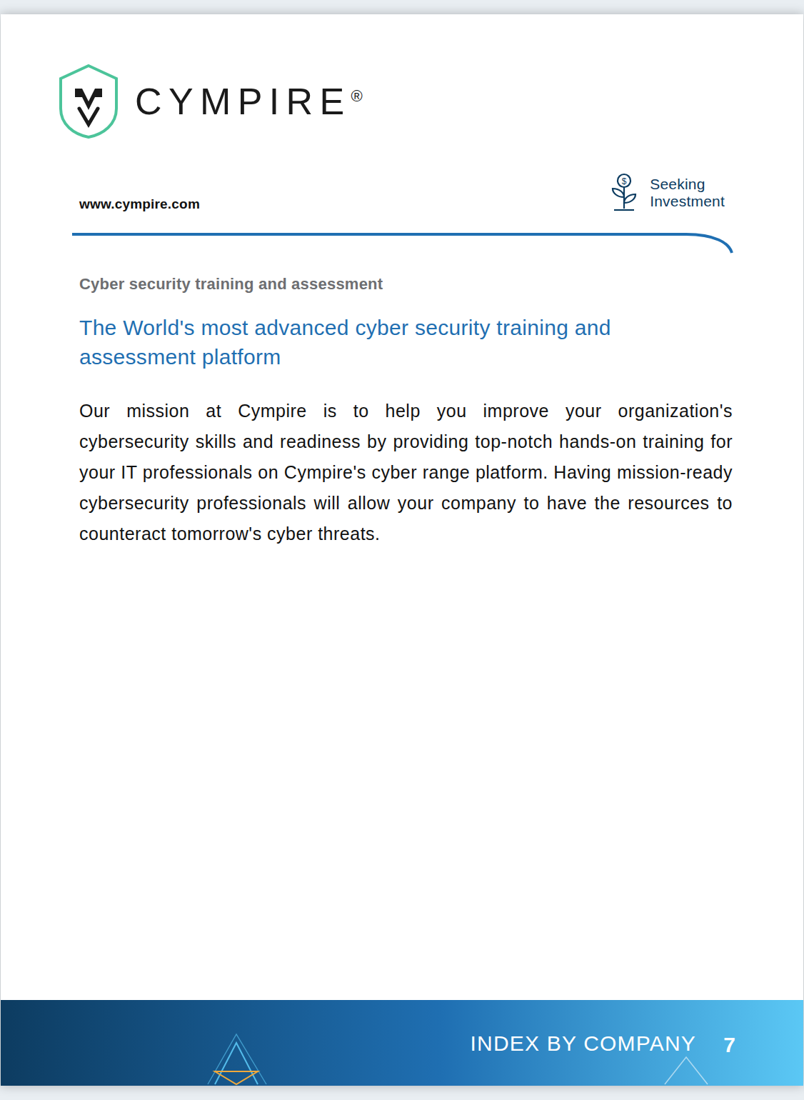CYMPIRE®
www.cympire.com
$
Seeking
Investment
Cyber security training and assessment
The World's most advanced cyber security training and assessment platform
Our mission at Cympire is to help you improve your organization's cybersecurity skills and readiness by providing top-notch hands-on training for your IT professionals on Cympire's cyber range platform. Having mission-ready cybersecurity professionals will allow your company to have the resources to counteract tomorrow's cyber threats.
INDEX BY COMPANY
7